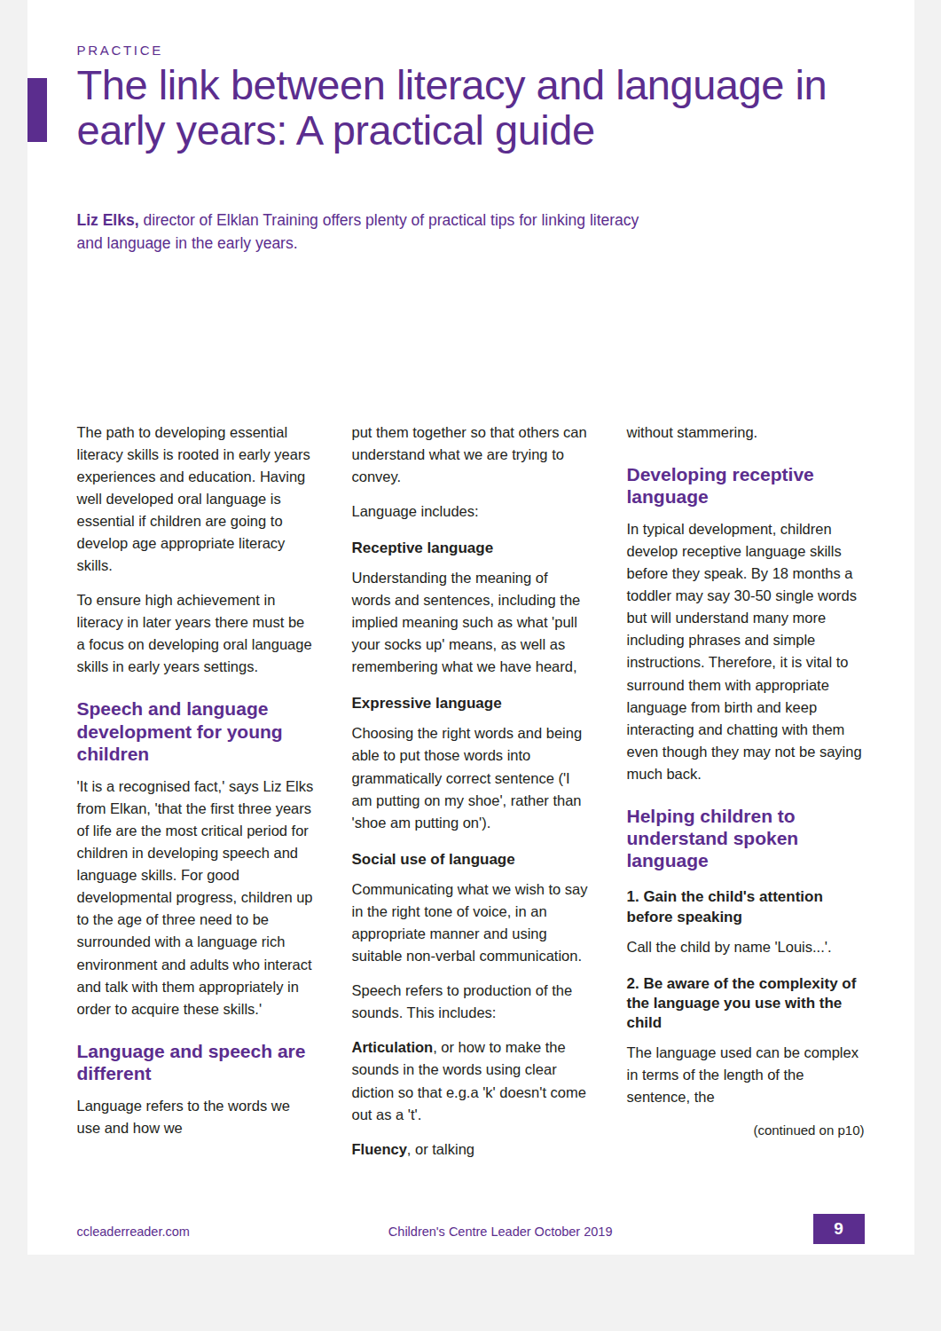Practice
The link between literacy and language in early years: A practical guide
Liz Elks, director of Elklan Training offers plenty of practical tips for linking literacy and language in the early years.
The path to developing essential literacy skills is rooted in early years experiences and education. Having well developed oral language is essential if children are going to develop age appropriate literacy skills.
To ensure high achievement in literacy in later years there must be a focus on developing oral language skills in early years settings.
Speech and language development for young children
'It is a recognised fact,' says Liz Elks from Elkan, 'that the first three years of life are the most critical period for children in developing speech and language skills. For good developmental progress, children up to the age of three need to be surrounded with a language rich environment and adults who interact and talk with them appropriately in order to acquire these skills.'
Language and speech are different
Language refers to the words we use and how we
put them together so that others can understand what we are trying to convey.
Language includes:
Receptive language
Understanding the meaning of words and sentences, including the implied meaning such as what 'pull your socks up' means, as well as remembering what we have heard,
Expressive language
Choosing the right words and being able to put those words into grammatically correct sentence ('I am putting on my shoe', rather than 'shoe am putting on').
Social use of language
Communicating what we wish to say in the right tone of voice, in an appropriate manner and using suitable non-verbal communication.
Speech refers to production of the sounds. This includes:
Articulation, or how to make the sounds in the words using clear diction so that e.g.a 'k' doesn't come out as a 't'.
Fluency, or talking
without stammering.
Developing receptive language
In typical development, children develop receptive language skills before they speak. By 18 months a toddler may say 30-50 single words but will understand many more including phrases and simple instructions. Therefore, it is vital to surround them with appropriate language from birth and keep interacting and chatting with them even though they may not be saying much back.
Helping children to understand spoken language
1. Gain the child's attention before speaking
Call the child by name 'Louis...'.
2. Be aware of the complexity of the language you use with the child
The language used can be complex in terms of the length of the sentence, the
(continued on p10)
ccleaderreader.com Children's Centre Leader October 2019 9